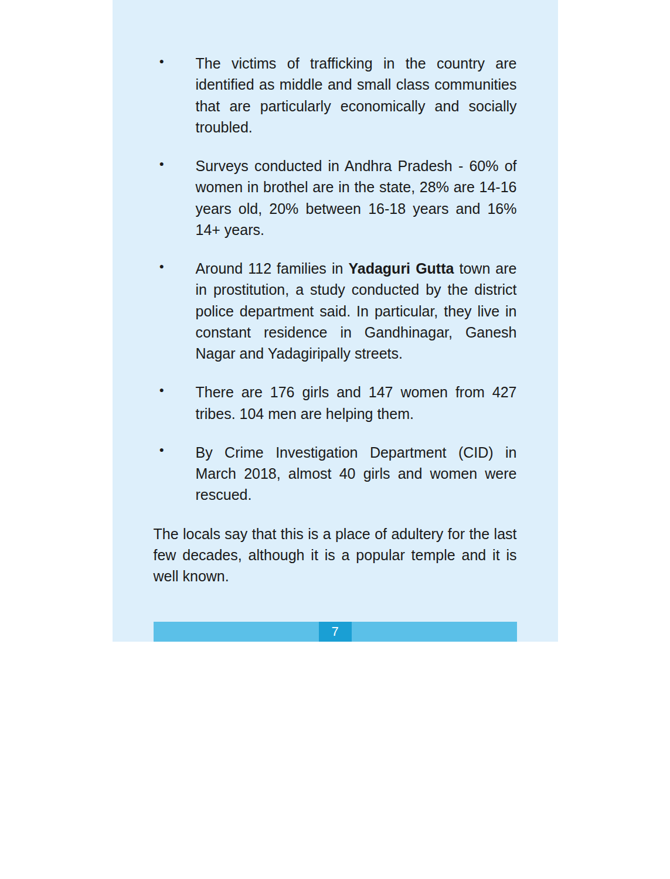The victims of trafficking in the country are identified as middle and small class communities that are particularly economically and socially troubled.
Surveys conducted in Andhra Pradesh - 60% of women in brothel are in the state, 28% are 14-16 years old, 20% between 16-18 years and 16% 14+ years.
Around 112 families in Yadaguri Gutta town are in prostitution, a study conducted by the district police department said. In particular, they live in constant residence in Gandhinagar, Ganesh Nagar and Yadagiripally streets.
There are 176 girls and 147 women from 427 tribes. 104 men are helping them.
By Crime Investigation Department (CID) in March 2018, almost 40 girls and women were rescued.
The locals say that this is a place of adultery for the last few decades, although it is a popular temple and it is well known.
7